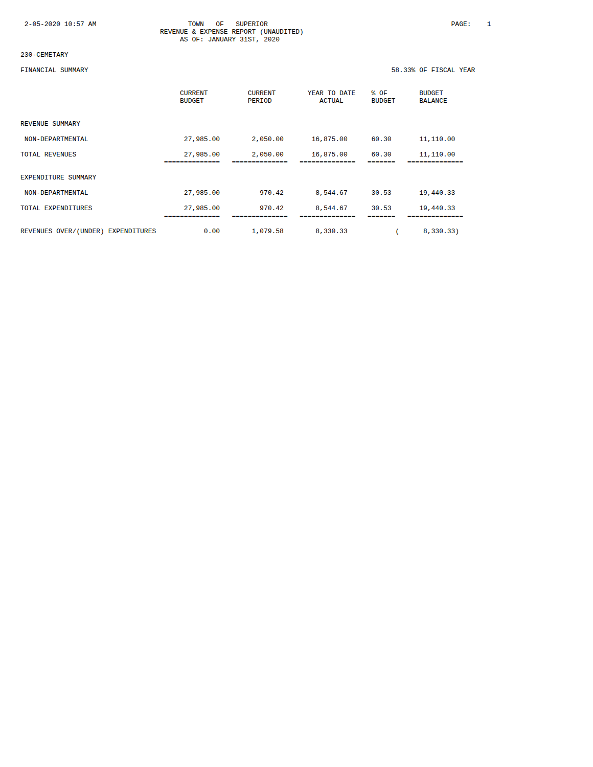2-05-2020 10:57 AM                       TOWN   OF   SUPERIOR                                              PAGE:    1
                                   REVENUE & EXPENSE REPORT (UNAUDITED)
                                        AS OF: JANUARY 31ST, 2020

230-CEMETARY

FINANCIAL SUMMARY                                                                            58.33% OF FISCAL YEAR


                                        CURRENT          CURRENT        YEAR TO DATE    % OF        BUDGET
                                        BUDGET           PERIOD            ACTUAL       BUDGET      BALANCE


REVENUE SUMMARY

 NON-DEPARTMENTAL                        27,985.00        2,050.00       16,875.00      60.30       11,110.00

TOTAL REVENUES                           27,985.00        2,050.00       16,875.00      60.30       11,110.00
                                    ==============   ==============   ==============   =======   ==============

EXPENDITURE SUMMARY

 NON-DEPARTMENTAL                        27,985.00          970.42        8,544.67      30.53       19,440.33

TOTAL EXPENDITURES                       27,985.00          970.42        8,544.67      30.53       19,440.33
                                    ==============   ==============   ==============   =======   ==============

REVENUES OVER/(UNDER) EXPENDITURES            0.00        1,079.58        8,330.33            (      8,330.33)